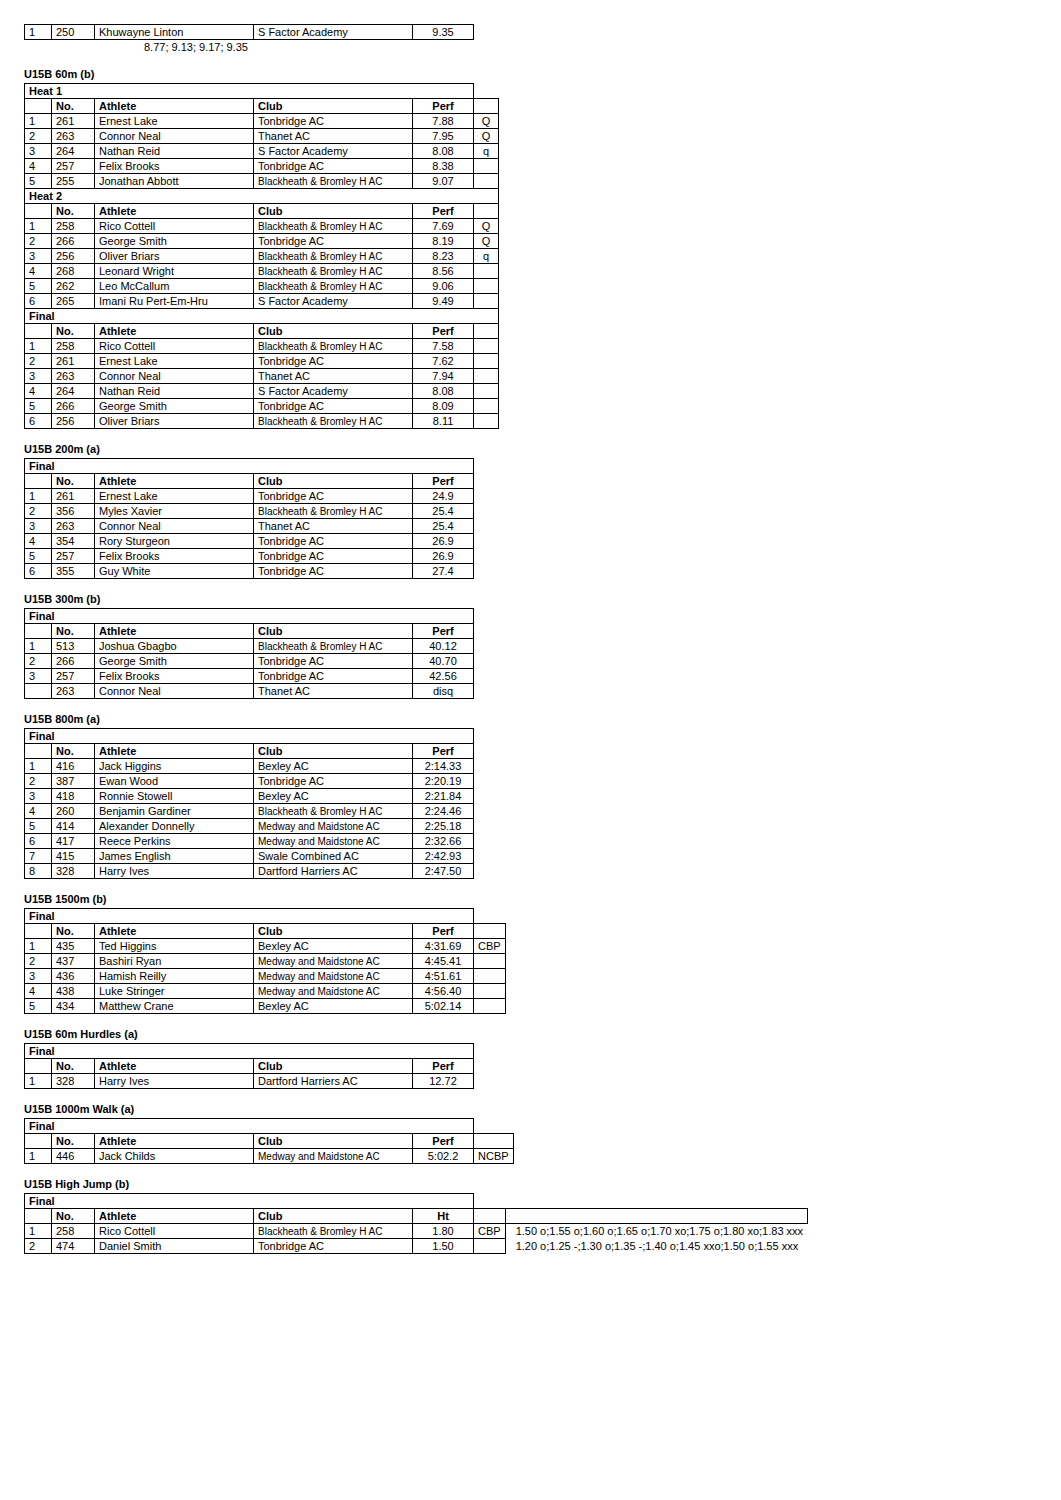| 1 | 250 | Khuwayne Linton | S Factor Academy | 9.35 |
| 8.77; 9.13; 9.17; 9.35 |
U15B 60m (b)
| Heat 1 |
| | No. | Athlete | Club | Perf | |
| 1 | 261 | Ernest Lake | Tonbridge AC | 7.88 | Q |
| 2 | 263 | Connor Neal | Thanet AC | 7.95 | Q |
| 3 | 264 | Nathan Reid | S Factor Academy | 8.08 | q |
| 4 | 257 | Felix Brooks | Tonbridge AC | 8.38 | |
| 5 | 255 | Jonathan Abbott | Blackheath & Bromley H AC | 9.07 | |
| Heat 2 |
| | No. | Athlete | Club | Perf | |
| 1 | 258 | Rico Cottell | Blackheath & Bromley H AC | 7.69 | Q |
| 2 | 266 | George Smith | Tonbridge AC | 8.19 | Q |
| 3 | 256 | Oliver Briars | Blackheath & Bromley H AC | 8.23 | q |
| 4 | 268 | Leonard Wright | Blackheath & Bromley H AC | 8.56 | |
| 5 | 262 | Leo McCallum | Blackheath & Bromley H AC | 9.06 | |
| 6 | 265 | Imani Ru Pert-Em-Hru | S Factor Academy | 9.49 | |
| Final |
| | No. | Athlete | Club | Perf | |
| 1 | 258 | Rico Cottell | Blackheath & Bromley H AC | 7.58 | |
| 2 | 261 | Ernest Lake | Tonbridge AC | 7.62 | |
| 3 | 263 | Connor Neal | Thanet AC | 7.94 | |
| 4 | 264 | Nathan Reid | S Factor Academy | 8.08 | |
| 5 | 266 | George Smith | Tonbridge AC | 8.09 | |
| 6 | 256 | Oliver Briars | Blackheath & Bromley H AC | 8.11 | |
U15B 200m (a)
| Final |
| | No. | Athlete | Club | Perf |
| 1 | 261 | Ernest Lake | Tonbridge AC | 24.9 |
| 2 | 356 | Myles Xavier | Blackheath & Bromley H AC | 25.4 |
| 3 | 263 | Connor Neal | Thanet AC | 25.4 |
| 4 | 354 | Rory Sturgeon | Tonbridge AC | 26.9 |
| 5 | 257 | Felix Brooks | Tonbridge AC | 26.9 |
| 6 | 355 | Guy White | Tonbridge AC | 27.4 |
U15B 300m (b)
| Final |
| | No. | Athlete | Club | Perf |
| 1 | 513 | Joshua Gbagbo | Blackheath & Bromley H AC | 40.12 |
| 2 | 266 | George Smith | Tonbridge AC | 40.70 |
| 3 | 257 | Felix Brooks | Tonbridge AC | 42.56 |
| | 263 | Connor Neal | Thanet AC | disq |
U15B 800m (a)
| Final |
| | No. | Athlete | Club | Perf |
| 1 | 416 | Jack Higgins | Bexley AC | 2:14.33 |
| 2 | 387 | Ewan Wood | Tonbridge AC | 2:20.19 |
| 3 | 418 | Ronnie Stowell | Bexley AC | 2:21.84 |
| 4 | 260 | Benjamin Gardiner | Blackheath & Bromley H AC | 2:24.46 |
| 5 | 414 | Alexander Donnelly | Medway and Maidstone AC | 2:25.18 |
| 6 | 417 | Reece Perkins | Medway and Maidstone AC | 2:32.66 |
| 7 | 415 | James English | Swale Combined AC | 2:42.93 |
| 8 | 328 | Harry Ives | Dartford Harriers AC | 2:47.50 |
U15B 1500m (b)
| Final |
| | No. | Athlete | Club | Perf | |
| 1 | 435 | Ted Higgins | Bexley AC | 4:31.69 | CBP |
| 2 | 437 | Bashiri Ryan | Medway and Maidstone AC | 4:45.41 | |
| 3 | 436 | Hamish Reilly | Medway and Maidstone AC | 4:51.61 | |
| 4 | 438 | Luke Stringer | Medway and Maidstone AC | 4:56.40 | |
| 5 | 434 | Matthew Crane | Bexley AC | 5:02.14 | |
U15B 60m Hurdles (a)
| Final |
| | No. | Athlete | Club | Perf |
| 1 | 328 | Harry Ives | Dartford Harriers AC | 12.72 |
U15B 1000m Walk (a)
| Final |
| | No. | Athlete | Club | Perf | |
| 1 | 446 | Jack Childs | Medway and Maidstone AC | 5:02.2 | NCBP |
U15B High Jump (b)
| Final |
| | No. | Athlete | Club | Ht | | |
| 1 | 258 | Rico Cottell | Blackheath & Bromley H AC | 1.80 | CBP | 1.50 o;1.55 o;1.60 o;1.65 o;1.70 xo;1.75 o;1.80 xo;1.83 xxx |
| 2 | 474 | Daniel Smith | Tonbridge AC | 1.50 | | 1.20 o;1.25 -;1.30 o;1.35 -;1.40 o;1.45 xxo;1.50 o;1.55 xxx |